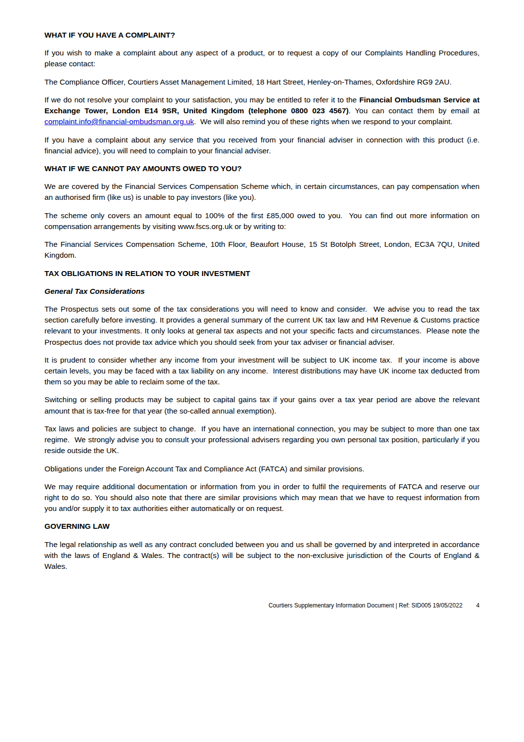What if you have a complaint?
If you wish to make a complaint about any aspect of a product, or to request a copy of our Complaints Handling Procedures, please contact:
The Compliance Officer, Courtiers Asset Management Limited, 18 Hart Street, Henley-on-Thames, Oxfordshire RG9 2AU.
If we do not resolve your complaint to your satisfaction, you may be entitled to refer it to the Financial Ombudsman Service at Exchange Tower, London E14 9SR, United Kingdom (telephone 0800 023 4567). You can contact them by email at complaint.info@financial-ombudsman.org.uk. We will also remind you of these rights when we respond to your complaint.
If you have a complaint about any service that you received from your financial adviser in connection with this product (i.e. financial advice), you will need to complain to your financial adviser.
What if we cannot pay amounts owed to you?
We are covered by the Financial Services Compensation Scheme which, in certain circumstances, can pay compensation when an authorised firm (like us) is unable to pay investors (like you).
The scheme only covers an amount equal to 100% of the first £85,000 owed to you. You can find out more information on compensation arrangements by visiting www.fscs.org.uk or by writing to:
The Financial Services Compensation Scheme, 10th Floor, Beaufort House, 15 St Botolph Street, London, EC3A 7QU, United Kingdom.
Tax obligations in relation to your investment
General Tax Considerations
The Prospectus sets out some of the tax considerations you will need to know and consider. We advise you to read the tax section carefully before investing. It provides a general summary of the current UK tax law and HM Revenue & Customs practice relevant to your investments. It only looks at general tax aspects and not your specific facts and circumstances. Please note the Prospectus does not provide tax advice which you should seek from your tax adviser or financial adviser.
It is prudent to consider whether any income from your investment will be subject to UK income tax. If your income is above certain levels, you may be faced with a tax liability on any income. Interest distributions may have UK income tax deducted from them so you may be able to reclaim some of the tax.
Switching or selling products may be subject to capital gains tax if your gains over a tax year period are above the relevant amount that is tax-free for that year (the so-called annual exemption).
Tax laws and policies are subject to change. If you have an international connection, you may be subject to more than one tax regime. We strongly advise you to consult your professional advisers regarding you own personal tax position, particularly if you reside outside the UK.
Obligations under the Foreign Account Tax and Compliance Act (FATCA) and similar provisions.
We may require additional documentation or information from you in order to fulfil the requirements of FATCA and reserve our right to do so. You should also note that there are similar provisions which may mean that we have to request information from you and/or supply it to tax authorities either automatically or on request.
Governing law
The legal relationship as well as any contract concluded between you and us shall be governed by and interpreted in accordance with the laws of England & Wales. The contract(s) will be subject to the non-exclusive jurisdiction of the Courts of England & Wales.
Courtiers Supplementary Information Document | Ref: SID005 19/05/20224